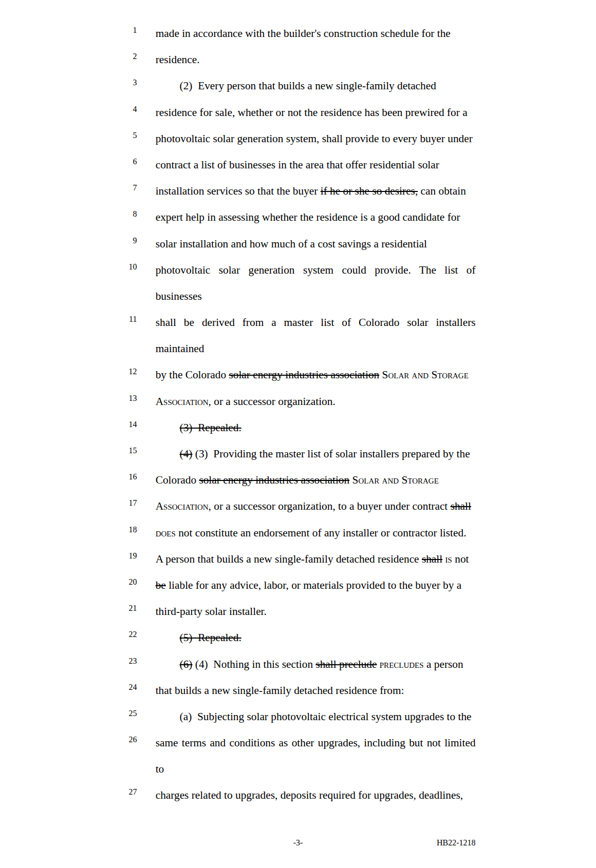made in accordance with the builder's construction schedule for the
residence.
(2) Every person that builds a new single-family detached
residence for sale, whether or not the residence has been prewired for a
photovoltaic solar generation system, shall provide to every buyer under
contract a list of businesses in the area that offer residential solar
installation services so that the buyer if he or she so desires, can obtain
expert help in assessing whether the residence is a good candidate for
solar installation and how much of a cost savings a residential
photovoltaic solar generation system could provide. The list of businesses
shall be derived from a master list of Colorado solar installers maintained
by the Colorado solar energy industries association Solar and Storage
Association, or a successor organization.
(3) Repealed.
(4) (3) Providing the master list of solar installers prepared by the
Colorado solar energy industries association Solar and Storage
Association, or a successor organization, to a buyer under contract shall
does not constitute an endorsement of any installer or contractor listed.
A person that builds a new single-family detached residence shall is not
be liable for any advice, labor, or materials provided to the buyer by a
third-party solar installer.
(5) Repealed.
(6) (4) Nothing in this section shall preclude precludes a person
that builds a new single-family detached residence from:
(a) Subjecting solar photovoltaic electrical system upgrades to the
same terms and conditions as other upgrades, including but not limited to
charges related to upgrades, deposits required for upgrades, deadlines,
-3- HB22-1218